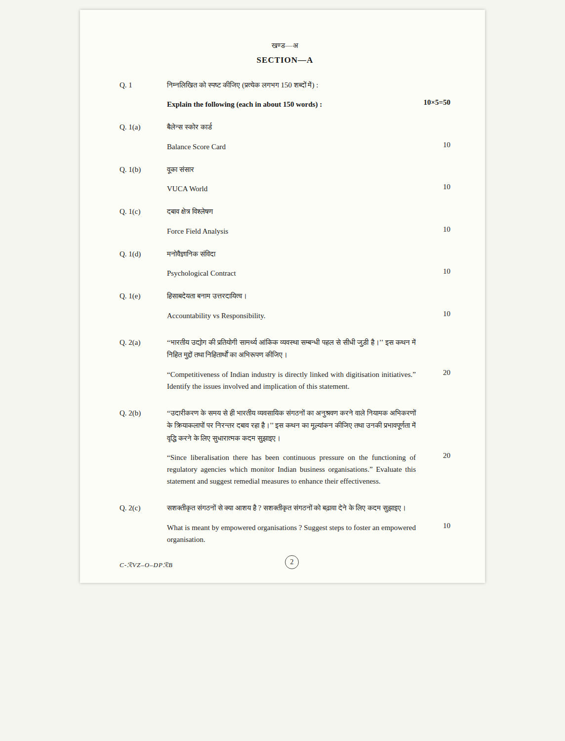खण्ड—अ
SECTION—A
Q. 1
निम्नलिखित को स्पष्ट कीजिए (प्रत्येक लगभग 150 शब्दों में) :
Explain the following (each in about 150 words) :
10×5=50
Q. 1(a)
बैलेन्स स्कोर कार्ड
Balance Score Card
10
Q. 1(b)
वूका संसार
VUCA World
10
Q. 1(c)
दबाव क्षेत्र विश्लेषण
Force Field Analysis
10
Q. 1(d)
मनोवैज्ञानिक संविदा
Psychological Contract
10
Q. 1(e)
हिसाबदेयता बनाम उत्तरदायित्व।
Accountability vs Responsibility.
10
Q. 2(a)
“भारतीय उद्योग की प्रतियोगी सामर्थ्य आंकिक व्यवस्था सम्बन्धी पहल से सीधी जुड़ी है।’’ इस कथन में निहित मुद्दों तथा निहितार्थों का अभिरूपण कीजिए।
“Competitiveness of Indian industry is directly linked with digitisation initiatives.” Identify the issues involved and implication of this statement.
20
Q. 2(b)
“उदारीकरण के समय से ही भारतीय व्यवसायिक संगठनों का अनुश्रवण करने वाले नियामक अभिकरणों के क्रियाकलापों पर निरन्तर दबाव रहा है।’’ इस कथन का मूल्यांकन कीजिए तथा उनकी प्रभावपूर्णता में वृद्धि करने के लिए सुधारात्मक कदम सुझाइए।
“Since liberalisation there has been continuous pressure on the functioning of regulatory agencies which monitor Indian business organisations.” Evaluate this statement and suggest remedial measures to enhance their effectiveness.
20
Q. 2(c)
सशक्तीकृत संगठनों से क्या आशय है ? सशक्तीकृत संगठनों को बढ़ावा देने के लिए कदम सुझाइए।
What is meant by empowered organisations ? Suggest steps to foster an empowered organisation.
10
C-ℛVZ–O–DPℛB
2